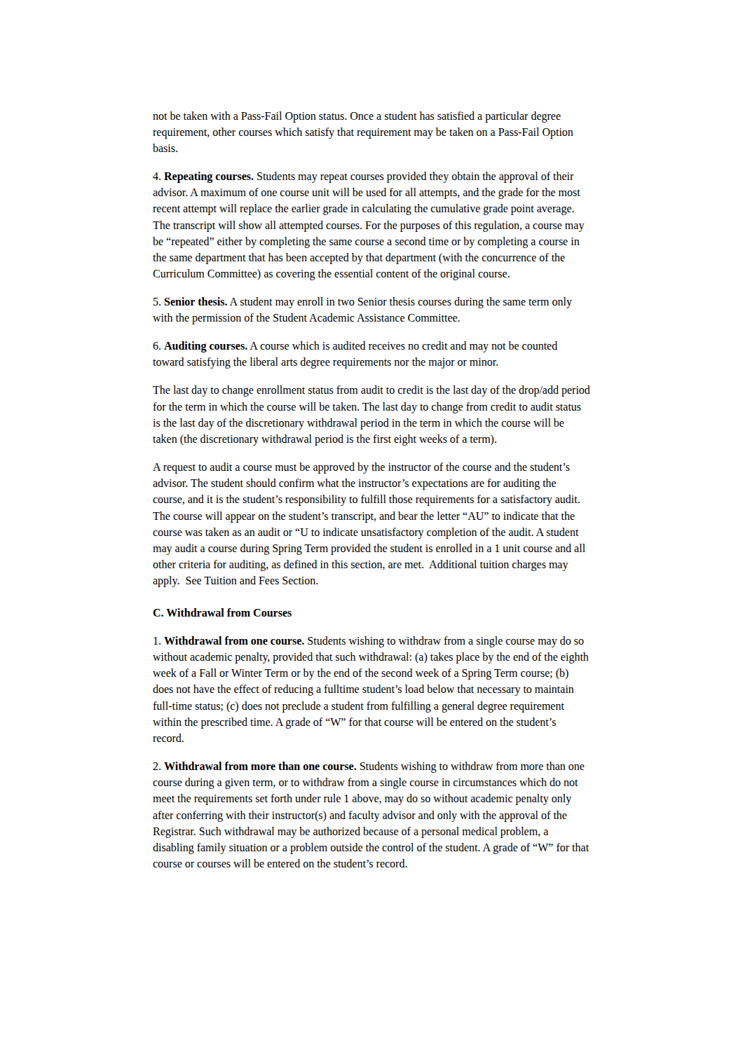not be taken with a Pass-Fail Option status. Once a student has satisfied a particular degree requirement, other courses which satisfy that requirement may be taken on a Pass-Fail Option basis.
4. Repeating courses. Students may repeat courses provided they obtain the approval of their advisor. A maximum of one course unit will be used for all attempts, and the grade for the most recent attempt will replace the earlier grade in calculating the cumulative grade point average. The transcript will show all attempted courses. For the purposes of this regulation, a course may be “repeated” either by completing the same course a second time or by completing a course in the same department that has been accepted by that department (with the concurrence of the Curriculum Committee) as covering the essential content of the original course.
5. Senior thesis. A student may enroll in two Senior thesis courses during the same term only with the permission of the Student Academic Assistance Committee.
6. Auditing courses. A course which is audited receives no credit and may not be counted toward satisfying the liberal arts degree requirements nor the major or minor.
The last day to change enrollment status from audit to credit is the last day of the drop/add period for the term in which the course will be taken. The last day to change from credit to audit status is the last day of the discretionary withdrawal period in the term in which the course will be taken (the discretionary withdrawal period is the first eight weeks of a term).
A request to audit a course must be approved by the instructor of the course and the student’s advisor. The student should confirm what the instructor’s expectations are for auditing the course, and it is the student’s responsibility to fulfill those requirements for a satisfactory audit. The course will appear on the student’s transcript, and bear the letter “AU” to indicate that the course was taken as an audit or “U to indicate unsatisfactory completion of the audit. A student may audit a course during Spring Term provided the student is enrolled in a 1 unit course and all other criteria for auditing, as defined in this section, are met. Additional tuition charges may apply. See Tuition and Fees Section.
C. Withdrawal from Courses
1. Withdrawal from one course. Students wishing to withdraw from a single course may do so without academic penalty, provided that such withdrawal: (a) takes place by the end of the eighth week of a Fall or Winter Term or by the end of the second week of a Spring Term course; (b) does not have the effect of reducing a fulltime student’s load below that necessary to maintain full-time status; (c) does not preclude a student from fulfilling a general degree requirement within the prescribed time. A grade of “W” for that course will be entered on the student’s record.
2. Withdrawal from more than one course. Students wishing to withdraw from more than one course during a given term, or to withdraw from a single course in circumstances which do not meet the requirements set forth under rule 1 above, may do so without academic penalty only after conferring with their instructor(s) and faculty advisor and only with the approval of the Registrar. Such withdrawal may be authorized because of a personal medical problem, a disabling family situation or a problem outside the control of the student. A grade of “W” for that course or courses will be entered on the student’s record.